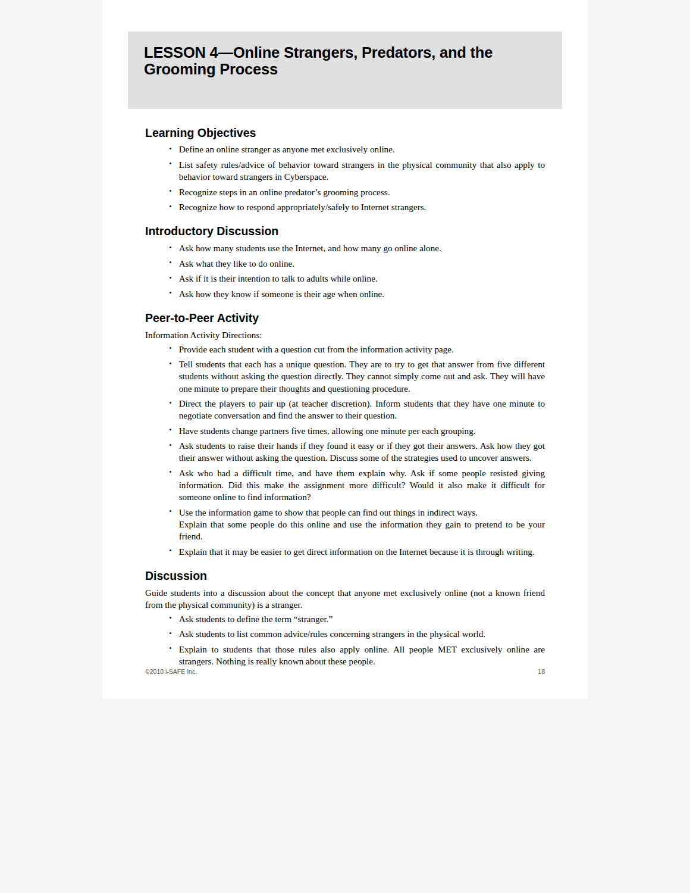LESSON 4—Online Strangers, Predators, and the Grooming Process
Learning Objectives
Define an online stranger as anyone met exclusively online.
List safety rules/advice of behavior toward strangers in the physical community that also apply to behavior toward strangers in Cyberspace.
Recognize steps in an online predator’s grooming process.
Recognize how to respond appropriately/safely to Internet strangers.
Introductory Discussion
Ask how many students use the Internet, and how many go online alone.
Ask what they like to do online.
Ask if it is their intention to talk to adults while online.
Ask how they know if someone is their age when online.
Peer-to-Peer Activity
Information Activity Directions:
Provide each student with a question cut from the information activity page.
Tell students that each has a unique question. They are to try to get that answer from five different students without asking the question directly. They cannot simply come out and ask. They will have one minute to prepare their thoughts and questioning procedure.
Direct the players to pair up (at teacher discretion). Inform students that they have one minute to negotiate conversation and find the answer to their question.
Have students change partners five times, allowing one minute per each grouping.
Ask students to raise their hands if they found it easy or if they got their answers. Ask how they got their answer without asking the question. Discuss some of the strategies used to uncover answers.
Ask who had a difficult time, and have them explain why. Ask if some people resisted giving information. Did this make the assignment more difficult? Would it also make it difficult for someone online to find information?
Use the information game to show that people can find out things in indirect ways.
Explain that some people do this online and use the information they gain to pretend to be your friend.
Explain that it may be easier to get direct information on the Internet because it is through writing.
Discussion
Guide students into a discussion about the concept that anyone met exclusively online (not a known friend from the physical community) is a stranger.
Ask students to define the term “stranger.”
Ask students to list common advice/rules concerning strangers in the physical world.
Explain to students that those rules also apply online. All people MET exclusively online are strangers. Nothing is really known about these people.
©2010 i-SAFE Inc. 18